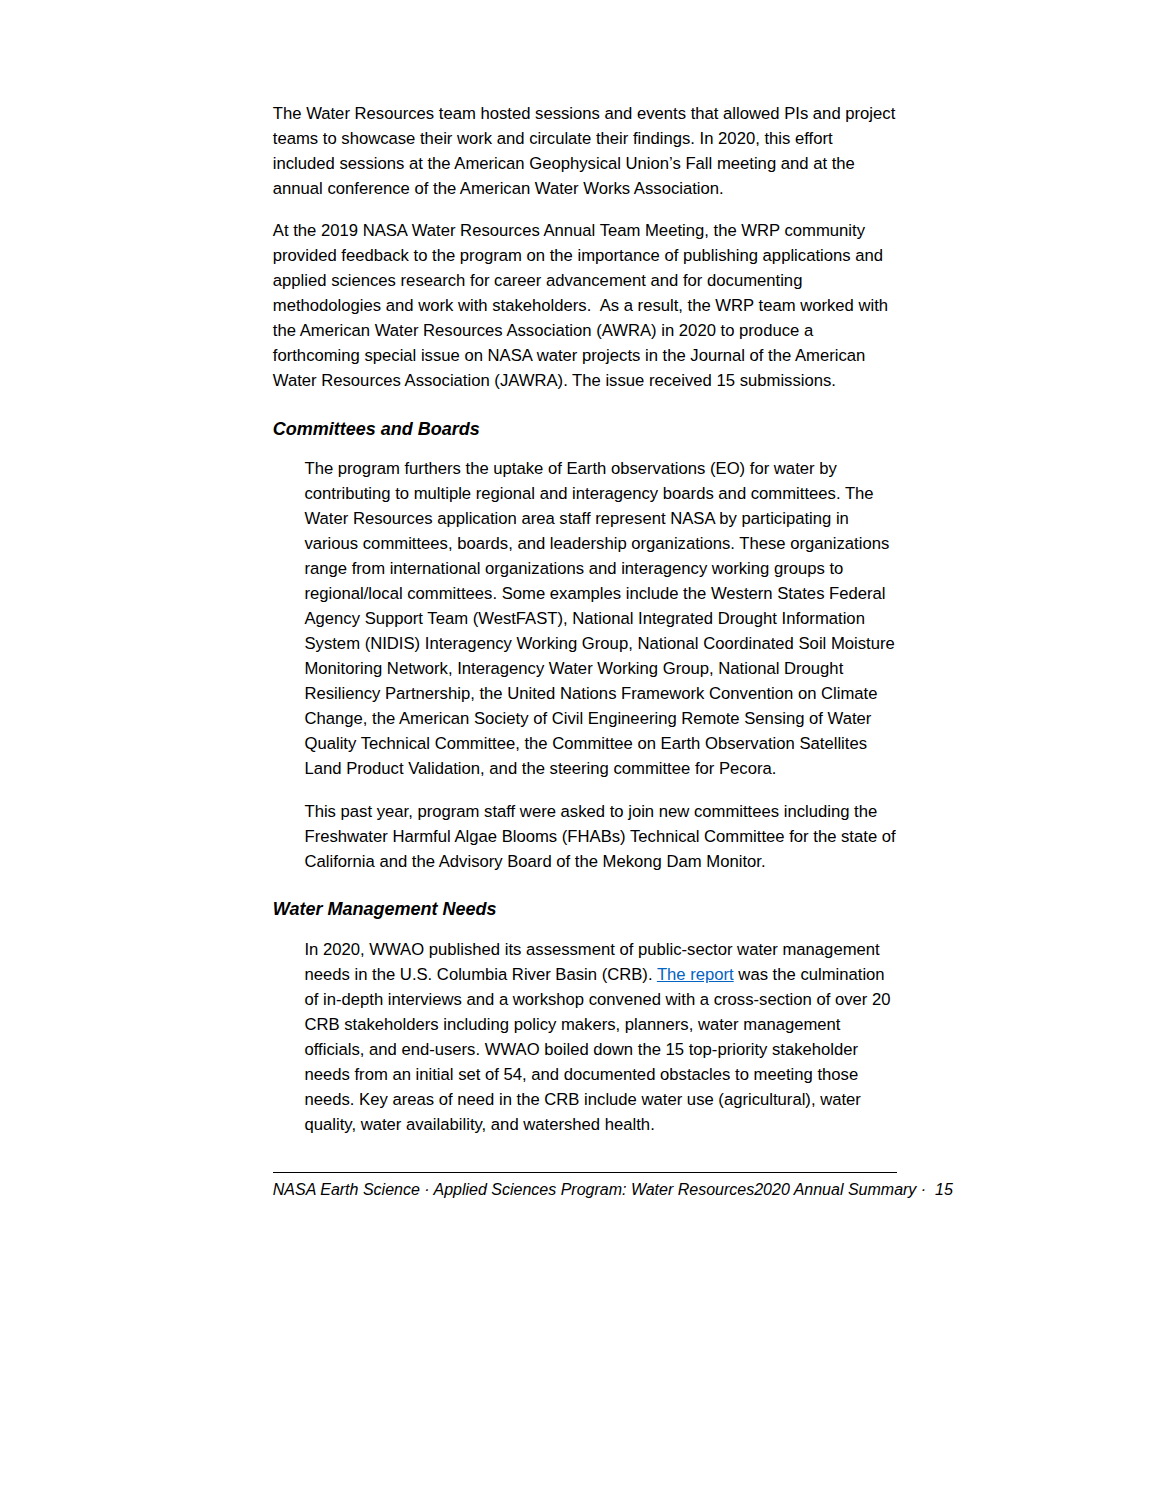The Water Resources team hosted sessions and events that allowed PIs and project teams to showcase their work and circulate their findings. In 2020, this effort included sessions at the American Geophysical Union’s Fall meeting and at the annual conference of the American Water Works Association.
At the 2019 NASA Water Resources Annual Team Meeting, the WRP community provided feedback to the program on the importance of publishing applications and applied sciences research for career advancement and for documenting methodologies and work with stakeholders. As a result, the WRP team worked with the American Water Resources Association (AWRA) in 2020 to produce a forthcoming special issue on NASA water projects in the Journal of the American Water Resources Association (JAWRA). The issue received 15 submissions.
Committees and Boards
The program furthers the uptake of Earth observations (EO) for water by contributing to multiple regional and interagency boards and committees. The Water Resources application area staff represent NASA by participating in various committees, boards, and leadership organizations. These organizations range from international organizations and interagency working groups to regional/local committees. Some examples include the Western States Federal Agency Support Team (WestFAST), National Integrated Drought Information System (NIDIS) Interagency Working Group, National Coordinated Soil Moisture Monitoring Network, Interagency Water Working Group, National Drought Resiliency Partnership, the United Nations Framework Convention on Climate Change, the American Society of Civil Engineering Remote Sensing of Water Quality Technical Committee, the Committee on Earth Observation Satellites Land Product Validation, and the steering committee for Pecora.
This past year, program staff were asked to join new committees including the Freshwater Harmful Algae Blooms (FHABs) Technical Committee for the state of California and the Advisory Board of the Mekong Dam Monitor.
Water Management Needs
In 2020, WWAO published its assessment of public-sector water management needs in the U.S. Columbia River Basin (CRB). The report was the culmination of in-depth interviews and a workshop convened with a cross-section of over 20 CRB stakeholders including policy makers, planners, water management officials, and end-users. WWAO boiled down the 15 top-priority stakeholder needs from an initial set of 54, and documented obstacles to meeting those needs. Key areas of need in the CRB include water use (agricultural), water quality, water availability, and watershed health.
NASA Earth Science · Applied Sciences Program: Water Resources
2020 Annual Summary · 15